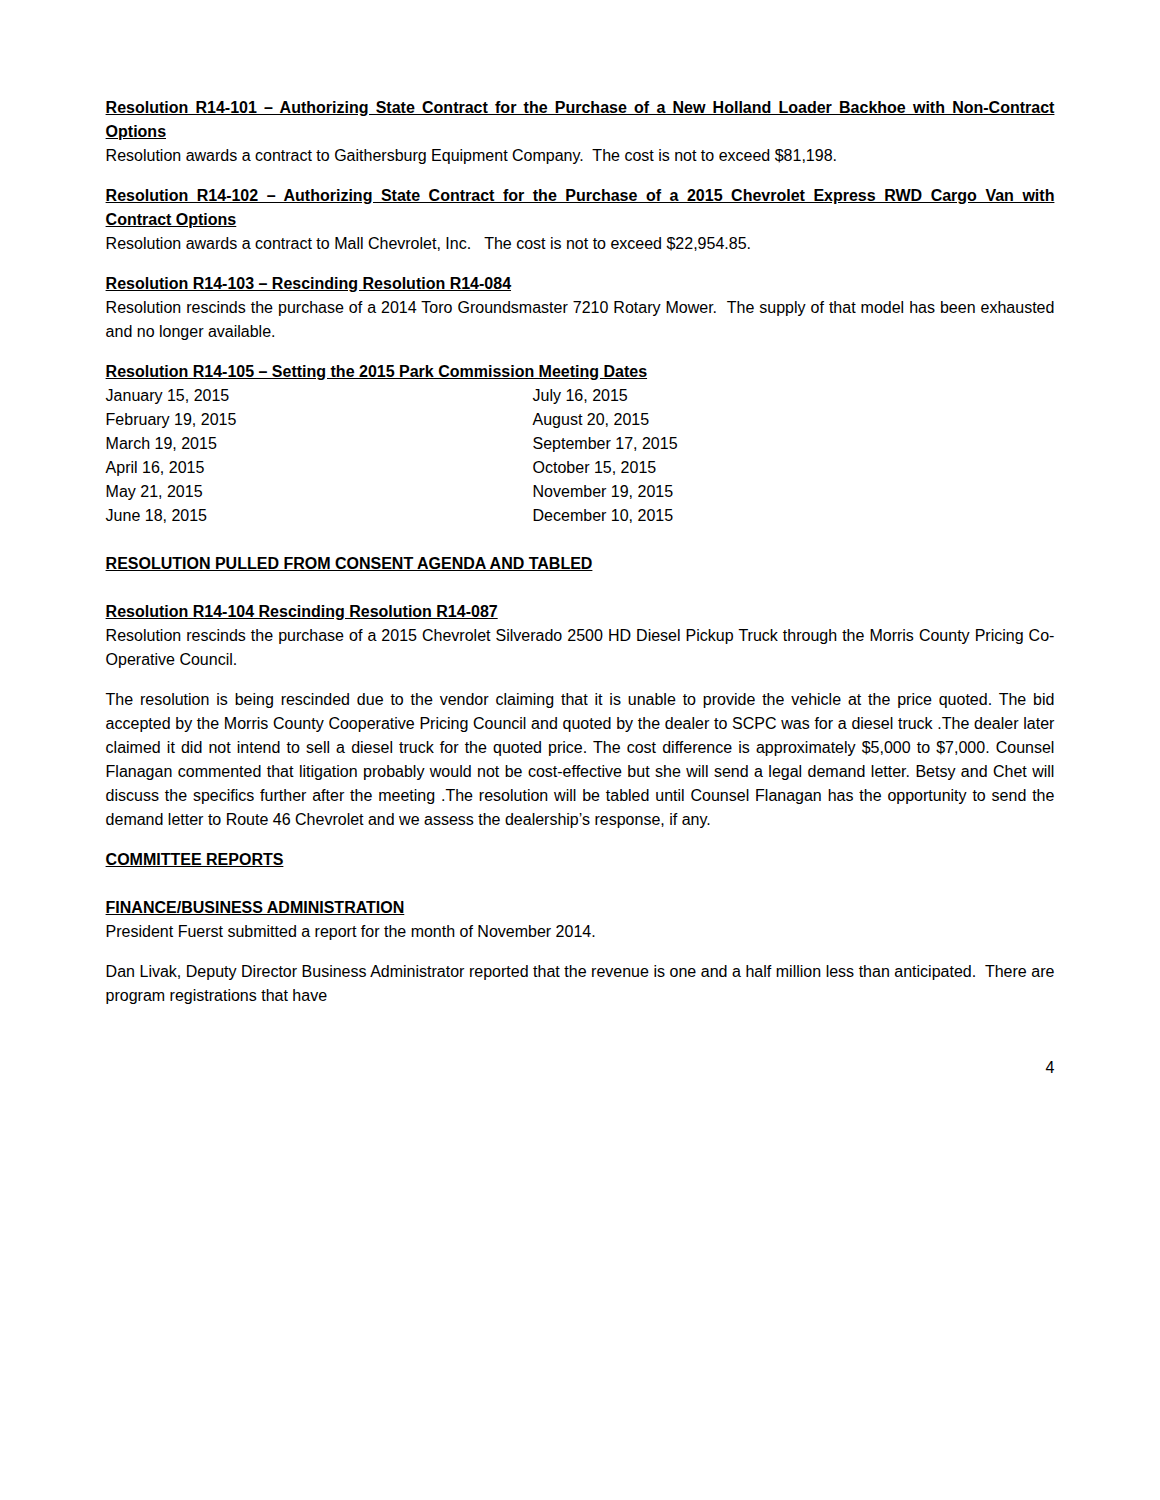Resolution R14-101 – Authorizing State Contract for the Purchase of a New Holland Loader Backhoe with Non-Contract Options
Resolution awards a contract to Gaithersburg Equipment Company. The cost is not to exceed $81,198.
Resolution R14-102 – Authorizing State Contract for the Purchase of a 2015 Chevrolet Express RWD Cargo Van with Contract Options
Resolution awards a contract to Mall Chevrolet, Inc. The cost is not to exceed $22,954.85.
Resolution R14-103 – Rescinding Resolution R14-084
Resolution rescinds the purchase of a 2014 Toro Groundsmaster 7210 Rotary Mower. The supply of that model has been exhausted and no longer available.
Resolution R14-105 – Setting the 2015 Park Commission Meeting Dates
| January 15, 2015 | July 16, 2015 |
| February 19, 2015 | August 20, 2015 |
| March 19, 2015 | September 17, 2015 |
| April 16, 2015 | October 15, 2015 |
| May 21, 2015 | November 19, 2015 |
| June 18, 2015 | December 10, 2015 |
RESOLUTION PULLED FROM CONSENT AGENDA AND TABLED
Resolution R14-104 Rescinding Resolution R14-087
Resolution rescinds the purchase of a 2015 Chevrolet Silverado 2500 HD Diesel Pickup Truck through the Morris County Pricing Co-Operative Council.
The resolution is being rescinded due to the vendor claiming that it is unable to provide the vehicle at the price quoted. The bid accepted by the Morris County Cooperative Pricing Council and quoted by the dealer to SCPC was for a diesel truck .The dealer later claimed it did not intend to sell a diesel truck for the quoted price. The cost difference is approximately $5,000 to $7,000. Counsel Flanagan commented that litigation probably would not be cost-effective but she will send a legal demand letter. Betsy and Chet will discuss the specifics further after the meeting .The resolution will be tabled until Counsel Flanagan has the opportunity to send the demand letter to Route 46 Chevrolet and we assess the dealership’s response, if any.
COMMITTEE REPORTS
FINANCE/BUSINESS ADMINISTRATION
President Fuerst submitted a report for the month of November 2014.
Dan Livak, Deputy Director Business Administrator reported that the revenue is one and a half million less than anticipated. There are program registrations that have
4